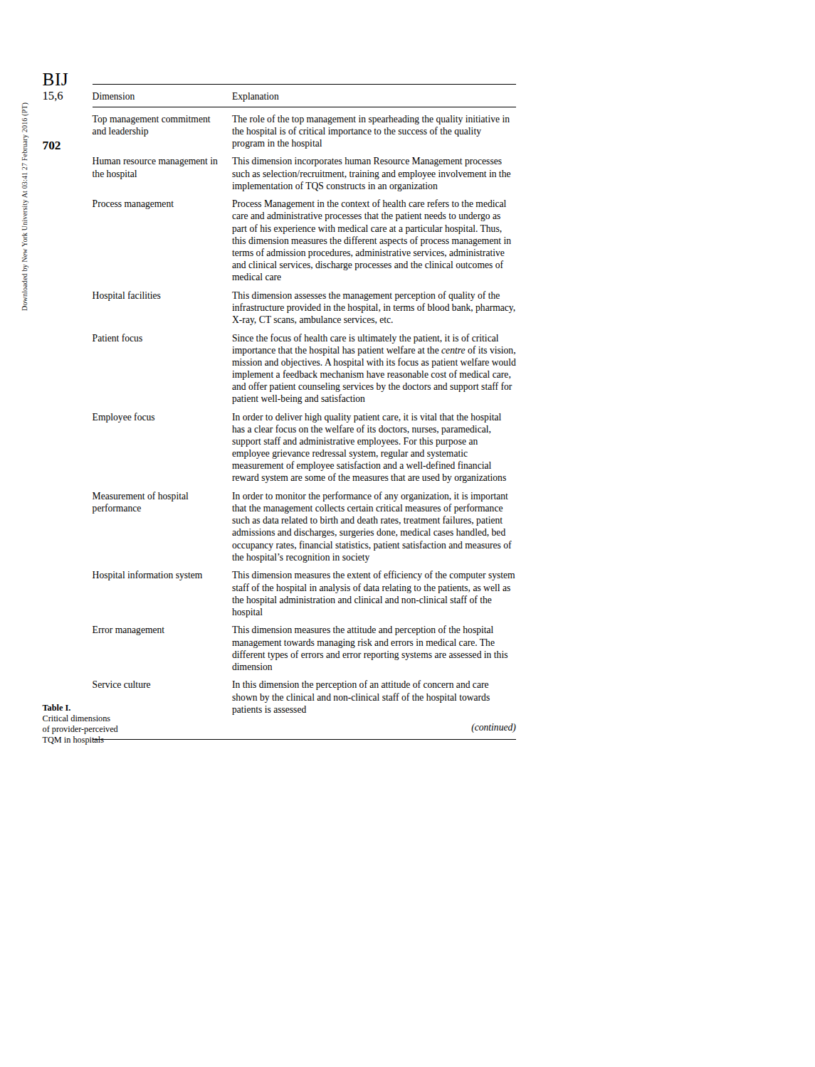Downloaded by New York University At 03:41 27 February 2016 (PT)
BIJ
15,6
702
Table I.
Critical dimensions
of provider-perceived
TQM in hospitals
| Dimension | Explanation |
| --- | --- |
| Top management commitment and leadership | The role of the top management in spearheading the quality initiative in the hospital is of critical importance to the success of the quality program in the hospital |
| Human resource management in the hospital | This dimension incorporates human Resource Management processes such as selection/recruitment, training and employee involvement in the implementation of TQS constructs in an organization |
| Process management | Process Management in the context of health care refers to the medical care and administrative processes that the patient needs to undergo as part of his experience with medical care at a particular hospital. Thus, this dimension measures the different aspects of process management in terms of admission procedures, administrative services, administrative and clinical services, discharge processes and the clinical outcomes of medical care |
| Hospital facilities | This dimension assesses the management perception of quality of the infrastructure provided in the hospital, in terms of blood bank, pharmacy, X-ray, CT scans, ambulance services, etc. |
| Patient focus | Since the focus of health care is ultimately the patient, it is of critical importance that the hospital has patient welfare at the centre of its vision, mission and objectives. A hospital with its focus as patient welfare would implement a feedback mechanism have reasonable cost of medical care, and offer patient counseling services by the doctors and support staff for patient well-being and satisfaction |
| Employee focus | In order to deliver high quality patient care, it is vital that the hospital has a clear focus on the welfare of its doctors, nurses, paramedical, support staff and administrative employees. For this purpose an employee grievance redressal system, regular and systematic measurement of employee satisfaction and a well-defined financial reward system are some of the measures that are used by organizations |
| Measurement of hospital performance | In order to monitor the performance of any organization, it is important that the management collects certain critical measures of performance such as data related to birth and death rates, treatment failures, patient admissions and discharges, surgeries done, medical cases handled, bed occupancy rates, financial statistics, patient satisfaction and measures of the hospital’s recognition in society |
| Hospital information system | This dimension measures the extent of efficiency of the computer system staff of the hospital in analysis of data relating to the patients, as well as the hospital administration and clinical and non-clinical staff of the hospital |
| Error management | This dimension measures the attitude and perception of the hospital management towards managing risk and errors in medical care. The different types of errors and error reporting systems are assessed in this dimension |
| Service culture | In this dimension the perception of an attitude of concern and care shown by the clinical and non-clinical staff of the hospital towards patients is assessed |
| | ( continued ) |